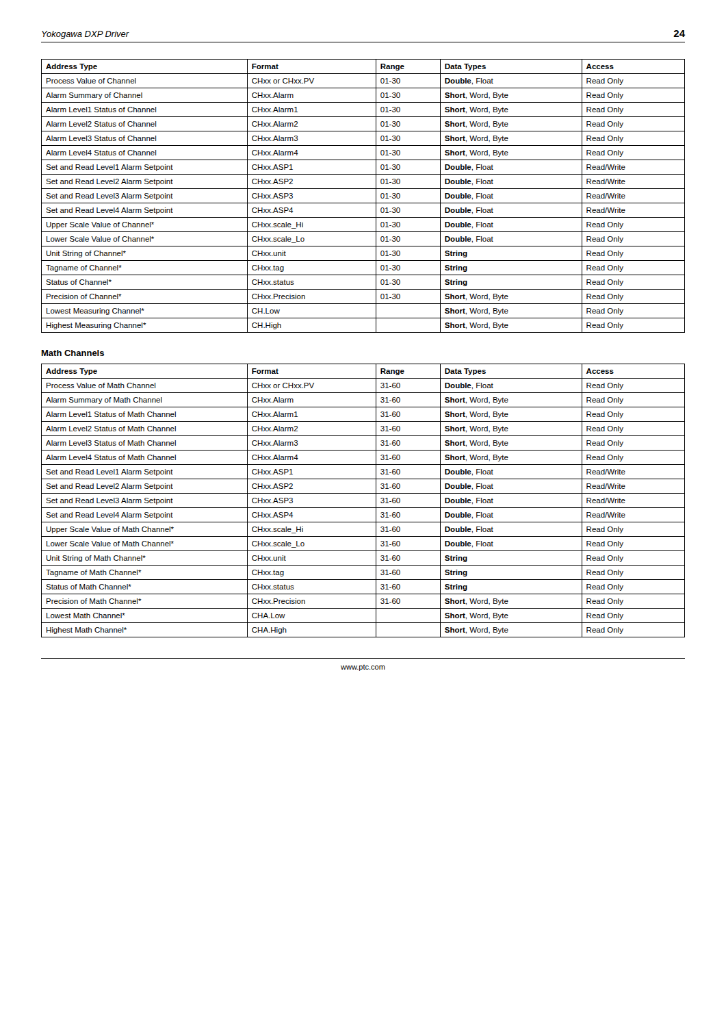Yokogawa DXP Driver 24
| Address Type | Format | Range | Data Types | Access |
| --- | --- | --- | --- | --- |
| Process Value of Channel | CHxx or CHxx.PV | 01-30 | Double , Float | Read Only |
| Alarm Summary of Channel | CHxx.Alarm | 01-30 | Short , Word, Byte | Read Only |
| Alarm Level1 Status of Channel | CHxx.Alarm1 | 01-30 | Short , Word, Byte | Read Only |
| Alarm Level2 Status of Channel | CHxx.Alarm2 | 01-30 | Short , Word, Byte | Read Only |
| Alarm Level3 Status of Channel | CHxx.Alarm3 | 01-30 | Short , Word, Byte | Read Only |
| Alarm Level4 Status of Channel | CHxx.Alarm4 | 01-30 | Short , Word, Byte | Read Only |
| Set and Read Level1 Alarm Setpoint | CHxx.ASP1 | 01-30 | Double , Float | Read/Write |
| Set and Read Level2 Alarm Setpoint | CHxx.ASP2 | 01-30 | Double , Float | Read/Write |
| Set and Read Level3 Alarm Setpoint | CHxx.ASP3 | 01-30 | Double , Float | Read/Write |
| Set and Read Level4 Alarm Setpoint | CHxx.ASP4 | 01-30 | Double , Float | Read/Write |
| Upper Scale Value of Channel* | CHxx.scale_Hi | 01-30 | Double , Float | Read Only |
| Lower Scale Value of Channel* | CHxx.scale_Lo | 01-30 | Double , Float | Read Only |
| Unit String of Channel* | CHxx.unit | 01-30 | String | Read Only |
| Tagname of Channel* | CHxx.tag | 01-30 | String | Read Only |
| Status of Channel* | CHxx.status | 01-30 | String | Read Only |
| Precision of Channel* | CHxx.Precision | 01-30 | Short , Word, Byte | Read Only |
| Lowest Measuring Channel* | CH.Low | | Short , Word, Byte | Read Only |
| Highest Measuring Channel* | CH.High | | Short , Word, Byte | Read Only |
Math Channels
| Address Type | Format | Range | Data Types | Access |
| --- | --- | --- | --- | --- |
| Process Value of Math Channel | CHxx or CHxx.PV | 31-60 | Double , Float | Read Only |
| Alarm Summary of Math Channel | CHxx.Alarm | 31-60 | Short , Word, Byte | Read Only |
| Alarm Level1 Status of Math Channel | CHxx.Alarm1 | 31-60 | Short , Word, Byte | Read Only |
| Alarm Level2 Status of Math Channel | CHxx.Alarm2 | 31-60 | Short , Word, Byte | Read Only |
| Alarm Level3 Status of Math Channel | CHxx.Alarm3 | 31-60 | Short , Word, Byte | Read Only |
| Alarm Level4 Status of Math Channel | CHxx.Alarm4 | 31-60 | Short , Word, Byte | Read Only |
| Set and Read Level1 Alarm Setpoint | CHxx.ASP1 | 31-60 | Double , Float | Read/Write |
| Set and Read Level2 Alarm Setpoint | CHxx.ASP2 | 31-60 | Double , Float | Read/Write |
| Set and Read Level3 Alarm Setpoint | CHxx.ASP3 | 31-60 | Double , Float | Read/Write |
| Set and Read Level4 Alarm Setpoint | CHxx.ASP4 | 31-60 | Double , Float | Read/Write |
| Upper Scale Value of Math Channel* | CHxx.scale_Hi | 31-60 | Double , Float | Read Only |
| Lower Scale Value of Math Channel* | CHxx.scale_Lo | 31-60 | Double , Float | Read Only |
| Unit String of Math Channel* | CHxx.unit | 31-60 | String | Read Only |
| Tagname of Math Channel* | CHxx.tag | 31-60 | String | Read Only |
| Status of Math Channel* | CHxx.status | 31-60 | String | Read Only |
| Precision of Math Channel* | CHxx.Precision | 31-60 | Short , Word, Byte | Read Only |
| Lowest Math Channel* | CHA.Low | | Short , Word, Byte | Read Only |
| Highest Math Channel* | CHA.High | | Short , Word, Byte | Read Only |
www.ptc.com